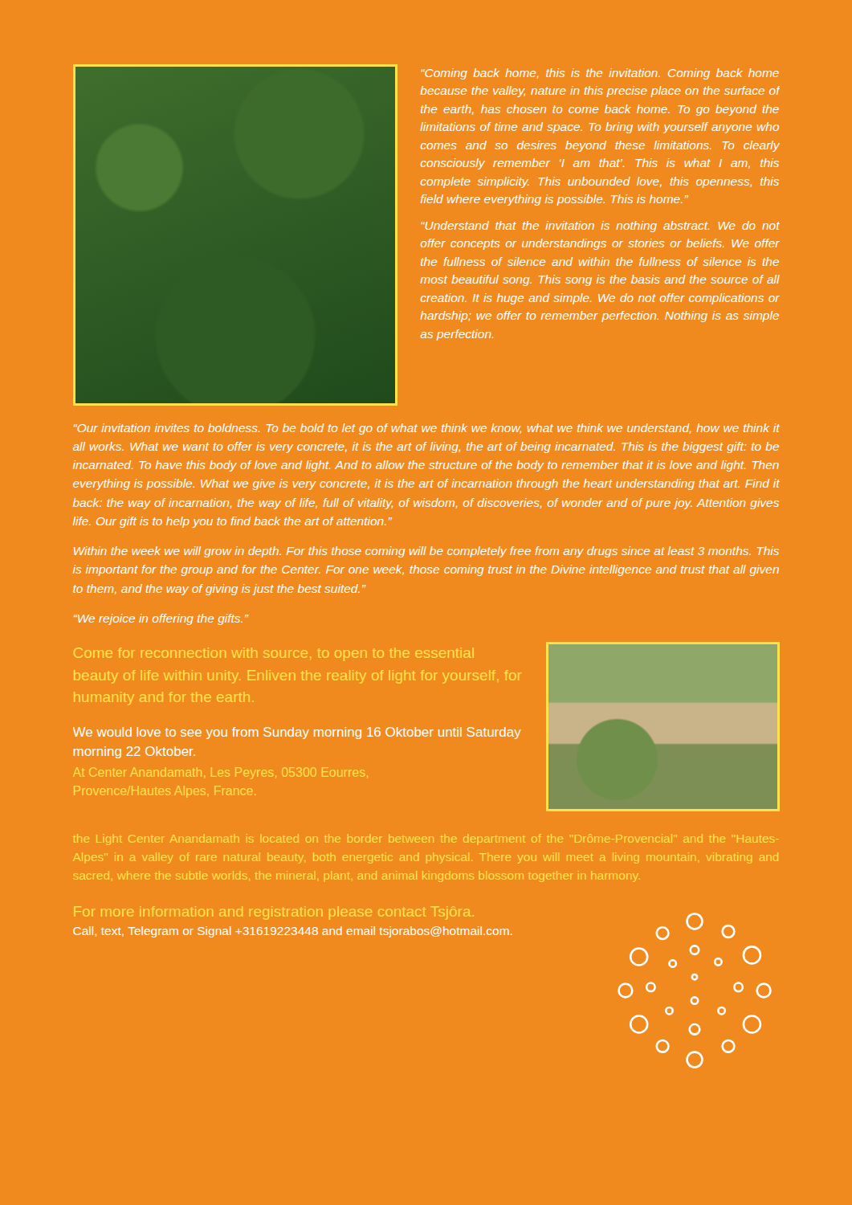“Coming back home, this is the invitation. Coming back home because the valley, nature in this precise place on the surface of the earth, has chosen to come back home. To go beyond the limitations of time and space. To bring with yourself anyone who comes and so desires beyond these limitations. To clearly consciously remember ‘I am that’. This is what I am, this complete simplicity. This unbounded love, this openness, this field where everything is possible. This is home.”
“Understand that the invitation is nothing abstract. We do not offer concepts or understandings or stories or beliefs. We offer the fullness of silence and within the fullness of silence is the most beautiful song. This song is the basis and the source of all creation. It is huge and simple. We do not offer complications or hardship; we offer to remember perfection. Nothing is as simple as perfection.
“Our invitation invites to boldness. To be bold to let go of what we think we know, what we think we understand, how we think it all works. What we want to offer is very concrete, it is the art of living, the art of being incarnated. This is the biggest gift: to be incarnated. To have this body of love and light. And to allow the structure of the body to remember that it is love and light. Then everything is possible. What we give is very concrete, it is the art of incarnation through the heart understanding that art. Find it back: the way of incarnation, the way of life, full of vitality, of wisdom, of discoveries, of wonder and of pure joy. Attention gives life. Our gift is to help you to find back the art of attention.”
Within the week we will grow in depth. For this those coming will be completely free from any drugs since at least 3 months. This is important for the group and for the Center. For one week, those coming trust in the Divine intelligence and trust that all given to them, and the way of giving is just the best suited.”
“We rejoice in offering the gifts.”
Come for reconnection with source, to open to the essential beauty of life within unity. Enliven the reality of light for yourself, for humanity and for the earth.
We would love to see you from Sunday morning 16 Oktober until Saturday morning 22 Oktober.
At Center Anandamath, Les Peyres, 05300 Eourres,
Provence/Hautes Alpes, France.
the Light Center Anandamath is located on the border between the department of the "Drôme-Provencial" and the "Hautes-Alpes" in a valley of rare natural beauty, both energetic and physical. There you will meet a living mountain, vibrating and sacred, where the subtle worlds, the mineral, plant, and animal kingdoms blossom together in harmony.
For more information and registration please contact Tsjôra.
Call, text, Telegram or Signal +31619223448 and email tsjorabos@hotmail.com.